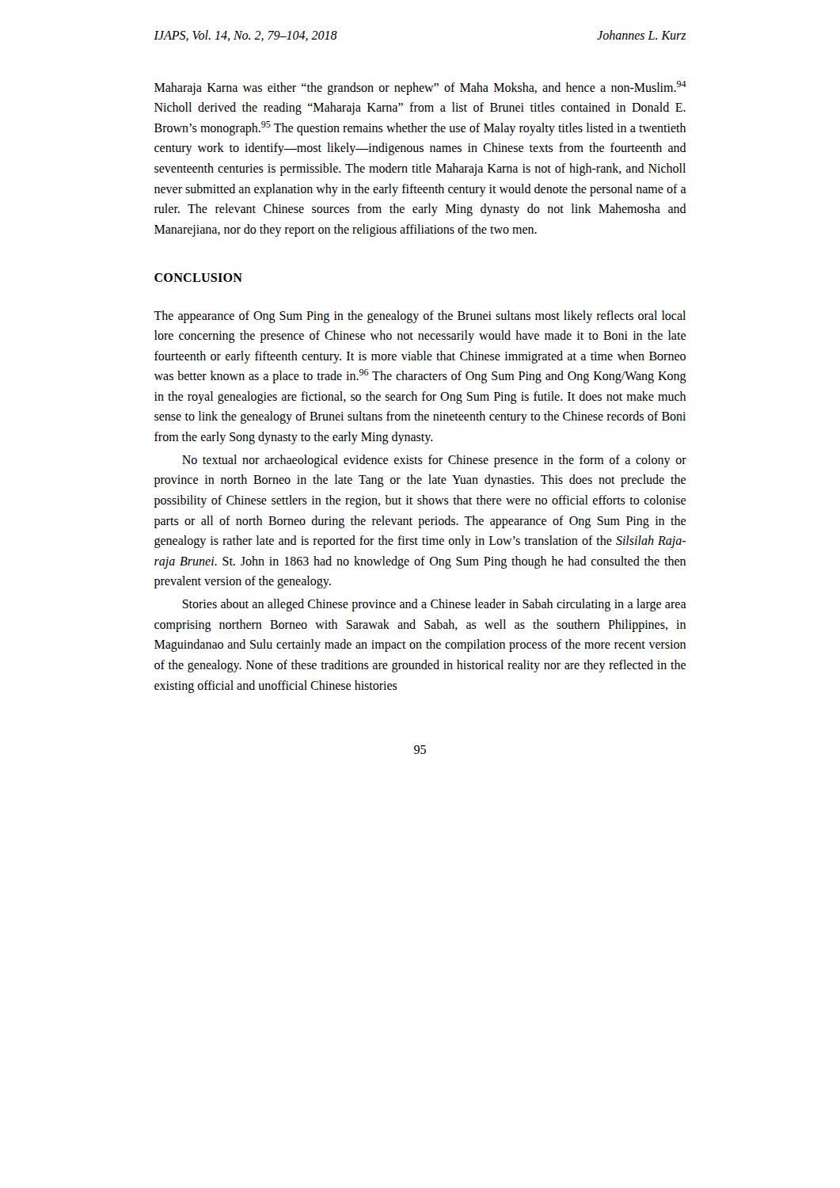IJAPS, Vol. 14, No. 2, 79–104, 2018 Johannes L. Kurz
Maharaja Karna was either “the grandson or nephew” of Maha Moksha, and hence a non-Muslim.94 Nicholl derived the reading “Maharaja Karna” from a list of Brunei titles contained in Donald E. Brown’s monograph.95 The question remains whether the use of Malay royalty titles listed in a twentieth century work to identify—most likely—indigenous names in Chinese texts from the fourteenth and seventeenth centuries is permissible. The modern title Maharaja Karna is not of high-rank, and Nicholl never submitted an explanation why in the early fifteenth century it would denote the personal name of a ruler. The relevant Chinese sources from the early Ming dynasty do not link Mahemosha and Manarejiana, nor do they report on the religious affiliations of the two men.
Conclusion
The appearance of Ong Sum Ping in the genealogy of the Brunei sultans most likely reflects oral local lore concerning the presence of Chinese who not necessarily would have made it to Boni in the late fourteenth or early fifteenth century. It is more viable that Chinese immigrated at a time when Borneo was better known as a place to trade in.96 The characters of Ong Sum Ping and Ong Kong/Wang Kong in the royal genealogies are fictional, so the search for Ong Sum Ping is futile. It does not make much sense to link the genealogy of Brunei sultans from the nineteenth century to the Chinese records of Boni from the early Song dynasty to the early Ming dynasty.
No textual nor archaeological evidence exists for Chinese presence in the form of a colony or province in north Borneo in the late Tang or the late Yuan dynasties. This does not preclude the possibility of Chinese settlers in the region, but it shows that there were no official efforts to colonise parts or all of north Borneo during the relevant periods. The appearance of Ong Sum Ping in the genealogy is rather late and is reported for the first time only in Low’s translation of the Silsilah Raja-raja Brunei. St. John in 1863 had no knowledge of Ong Sum Ping though he had consulted the then prevalent version of the genealogy.
Stories about an alleged Chinese province and a Chinese leader in Sabah circulating in a large area comprising northern Borneo with Sarawak and Sabah, as well as the southern Philippines, in Maguindanao and Sulu certainly made an impact on the compilation process of the more recent version of the genealogy. None of these traditions are grounded in historical reality nor are they reflected in the existing official and unofficial Chinese histories
95